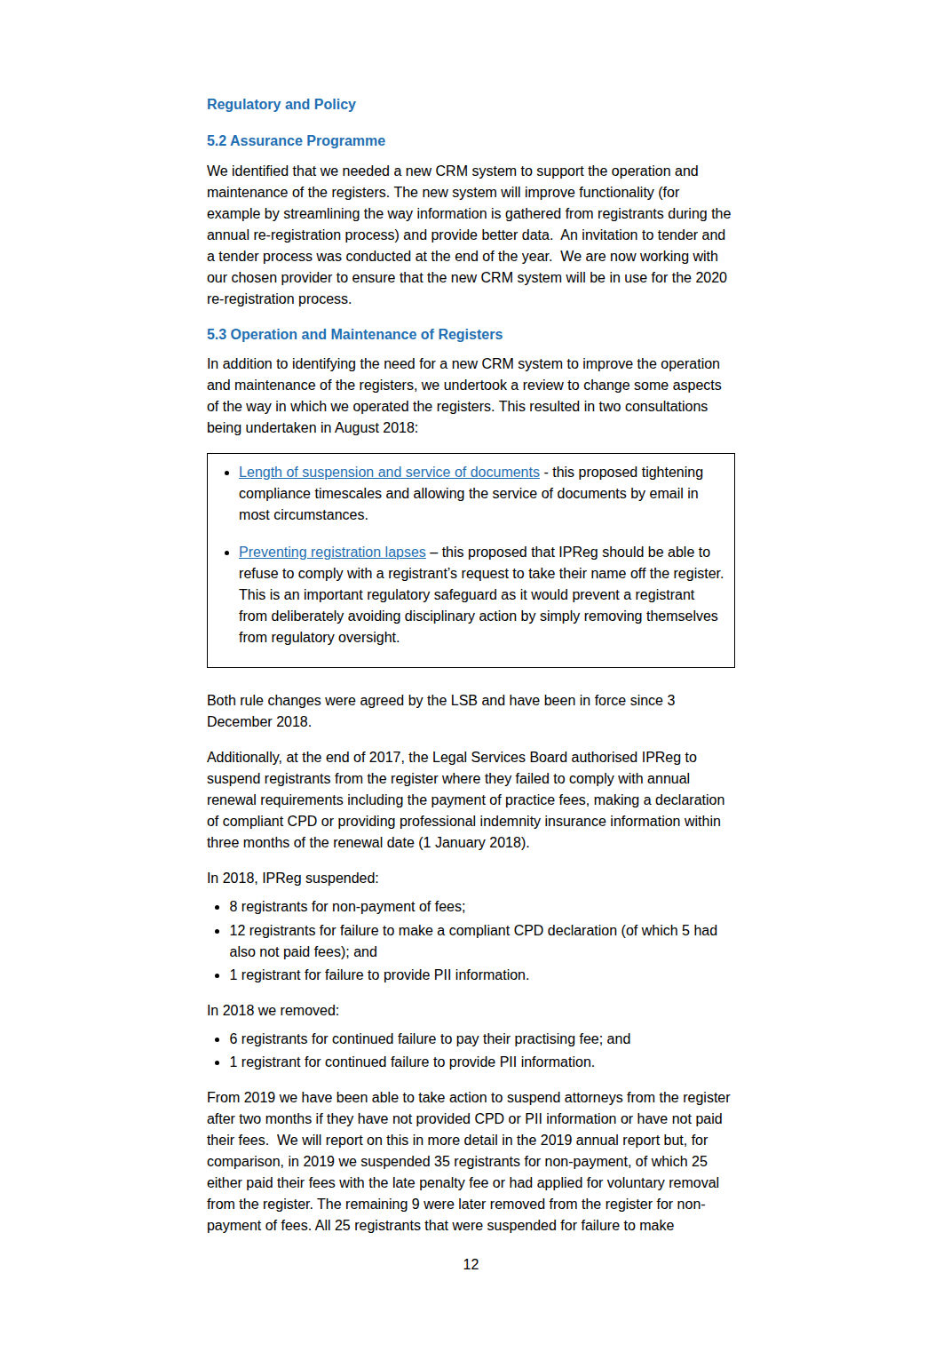Regulatory and Policy
5.2 Assurance Programme
We identified that we needed a new CRM system to support the operation and maintenance of the registers. The new system will improve functionality (for example by streamlining the way information is gathered from registrants during the annual re-registration process) and provide better data. An invitation to tender and a tender process was conducted at the end of the year. We are now working with our chosen provider to ensure that the new CRM system will be in use for the 2020 re-registration process.
5.3 Operation and Maintenance of Registers
In addition to identifying the need for a new CRM system to improve the operation and maintenance of the registers, we undertook a review to change some aspects of the way in which we operated the registers. This resulted in two consultations being undertaken in August 2018:
Length of suspension and service of documents - this proposed tightening compliance timescales and allowing the service of documents by email in most circumstances.
Preventing registration lapses – this proposed that IPReg should be able to refuse to comply with a registrant’s request to take their name off the register. This is an important regulatory safeguard as it would prevent a registrant from deliberately avoiding disciplinary action by simply removing themselves from regulatory oversight.
Both rule changes were agreed by the LSB and have been in force since 3 December 2018.
Additionally, at the end of 2017, the Legal Services Board authorised IPReg to suspend registrants from the register where they failed to comply with annual renewal requirements including the payment of practice fees, making a declaration of compliant CPD or providing professional indemnity insurance information within three months of the renewal date (1 January 2018).
In 2018, IPReg suspended:
8 registrants for non-payment of fees;
12 registrants for failure to make a compliant CPD declaration (of which 5 had also not paid fees); and
1 registrant for failure to provide PII information.
In 2018 we removed:
6 registrants for continued failure to pay their practising fee; and
1 registrant for continued failure to provide PII information.
From 2019 we have been able to take action to suspend attorneys from the register after two months if they have not provided CPD or PII information or have not paid their fees. We will report on this in more detail in the 2019 annual report but, for comparison, in 2019 we suspended 35 registrants for non-payment, of which 25 either paid their fees with the late penalty fee or had applied for voluntary removal from the register. The remaining 9 were later removed from the register for non-payment of fees. All 25 registrants that were suspended for failure to make
12